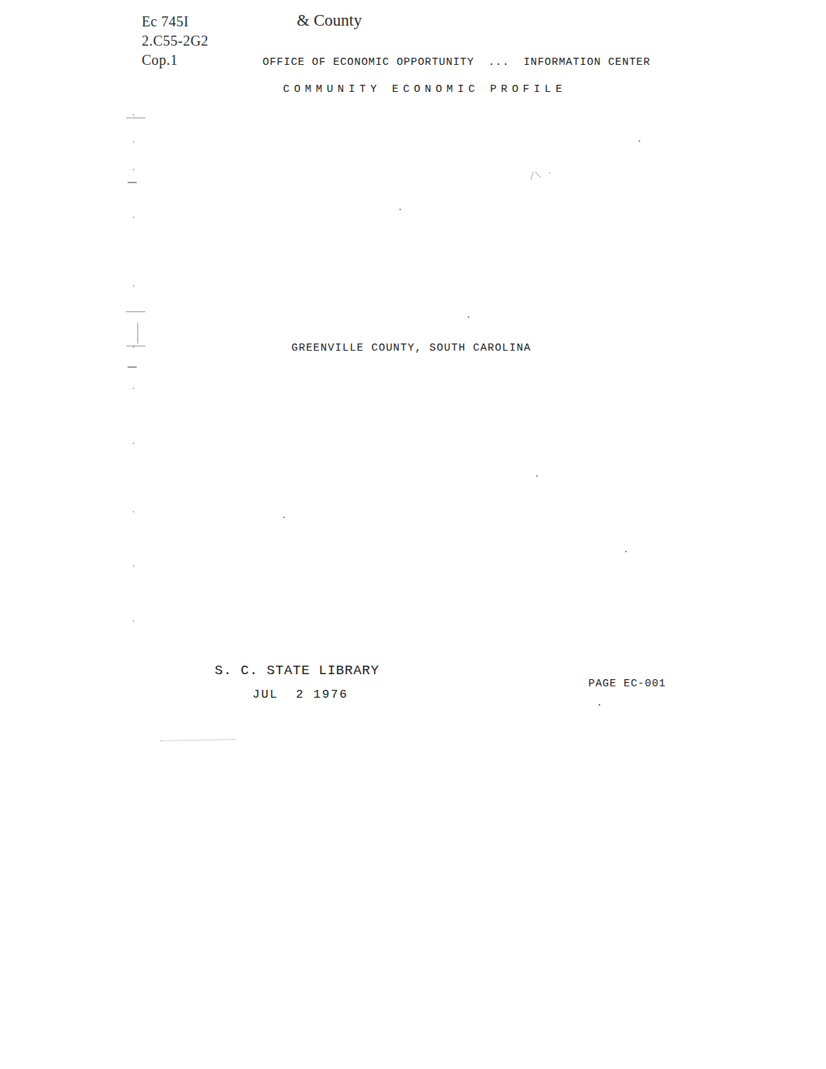Ec 745I 2.C55-2G2 Cop.1
& County
.
.
.
.
.
.
.
.
.
.
.
−
−
/\ ·
OFFICE OF ECONOMIC OPPORTUNITY ... INFORMATION CENTER
COMMUNITY ECONOMIC PROFILE
GREENVILLE COUNTY, SOUTH CAROLINA
S. C. STATE LIBRARY
JUL 2 1976
PAGE EC-001 .